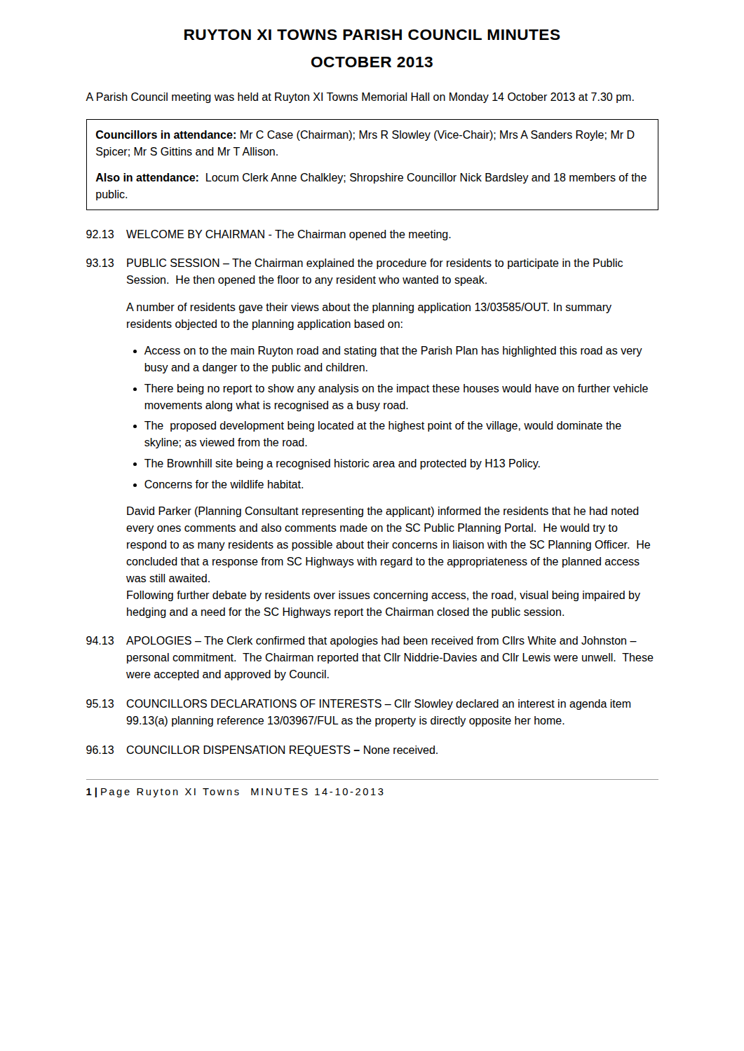RUYTON XI TOWNS PARISH COUNCIL MINUTES
OCTOBER 2013
A Parish Council meeting was held at Ruyton XI Towns Memorial Hall on Monday 14 October 2013 at 7.30 pm.
Councillors in attendance: Mr C Case (Chairman); Mrs R Slowley (Vice-Chair); Mrs A Sanders Royle; Mr D Spicer; Mr S Gittins and Mr T Allison.
Also in attendance: Locum Clerk Anne Chalkley; Shropshire Councillor Nick Bardsley and 18 members of the public.
92.13
WELCOME BY CHAIRMAN - The Chairman opened the meeting.
93.13
PUBLIC SESSION – The Chairman explained the procedure for residents to participate in the Public Session. He then opened the floor to any resident who wanted to speak.
A number of residents gave their views about the planning application 13/03585/OUT. In summary residents objected to the planning application based on:
Access on to the main Ruyton road and stating that the Parish Plan has highlighted this road as very busy and a danger to the public and children.
There being no report to show any analysis on the impact these houses would have on further vehicle movements along what is recognised as a busy road.
The proposed development being located at the highest point of the village, would dominate the skyline; as viewed from the road.
The Brownhill site being a recognised historic area and protected by H13 Policy.
Concerns for the wildlife habitat.
David Parker (Planning Consultant representing the applicant) informed the residents that he had noted every ones comments and also comments made on the SC Public Planning Portal. He would try to respond to as many residents as possible about their concerns in liaison with the SC Planning Officer. He concluded that a response from SC Highways with regard to the appropriateness of the planned access was still awaited.
Following further debate by residents over issues concerning access, the road, visual being impaired by hedging and a need for the SC Highways report the Chairman closed the public session.
94.13
APOLOGIES – The Clerk confirmed that apologies had been received from Cllrs White and Johnston – personal commitment. The Chairman reported that Cllr Niddrie-Davies and Cllr Lewis were unwell. These were accepted and approved by Council.
95.13
COUNCILLORS DECLARATIONS OF INTERESTS – Cllr Slowley declared an interest in agenda item 99.13(a) planning reference 13/03967/FUL as the property is directly opposite her home.
96.13
COUNCILLOR DISPENSATION REQUESTS – None received.
1 | Page Ruyton XI Towns MINUTES 14-10-2013